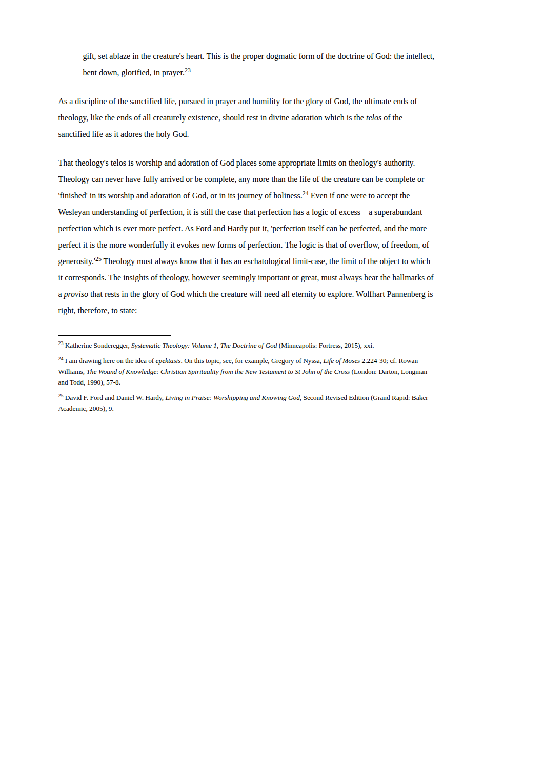gift, set ablaze in the creature's heart. This is the proper dogmatic form of the doctrine of God: the intellect, bent down, glorified, in prayer.23
As a discipline of the sanctified life, pursued in prayer and humility for the glory of God, the ultimate ends of theology, like the ends of all creaturely existence, should rest in divine adoration which is the telos of the sanctified life as it adores the holy God.
That theology's telos is worship and adoration of God places some appropriate limits on theology's authority. Theology can never have fully arrived or be complete, any more than the life of the creature can be complete or 'finished' in its worship and adoration of God, or in its journey of holiness.24 Even if one were to accept the Wesleyan understanding of perfection, it is still the case that perfection has a logic of excess—a superabundant perfection which is ever more perfect. As Ford and Hardy put it, 'perfection itself can be perfected, and the more perfect it is the more wonderfully it evokes new forms of perfection. The logic is that of overflow, of freedom, of generosity.'25 Theology must always know that it has an eschatological limit-case, the limit of the object to which it corresponds. The insights of theology, however seemingly important or great, must always bear the hallmarks of a proviso that rests in the glory of God which the creature will need all eternity to explore. Wolfhart Pannenberg is right, therefore, to state:
23 Katherine Sonderegger, Systematic Theology: Volume 1, The Doctrine of God (Minneapolis: Fortress, 2015), xxi.
24 I am drawing here on the idea of epektasis. On this topic, see, for example, Gregory of Nyssa, Life of Moses 2.224-30; cf. Rowan Williams, The Wound of Knowledge: Christian Spirituality from the New Testament to St John of the Cross (London: Darton, Longman and Todd, 1990), 57-8.
25 David F. Ford and Daniel W. Hardy, Living in Praise: Worshipping and Knowing God, Second Revised Edition (Grand Rapid: Baker Academic, 2005), 9.